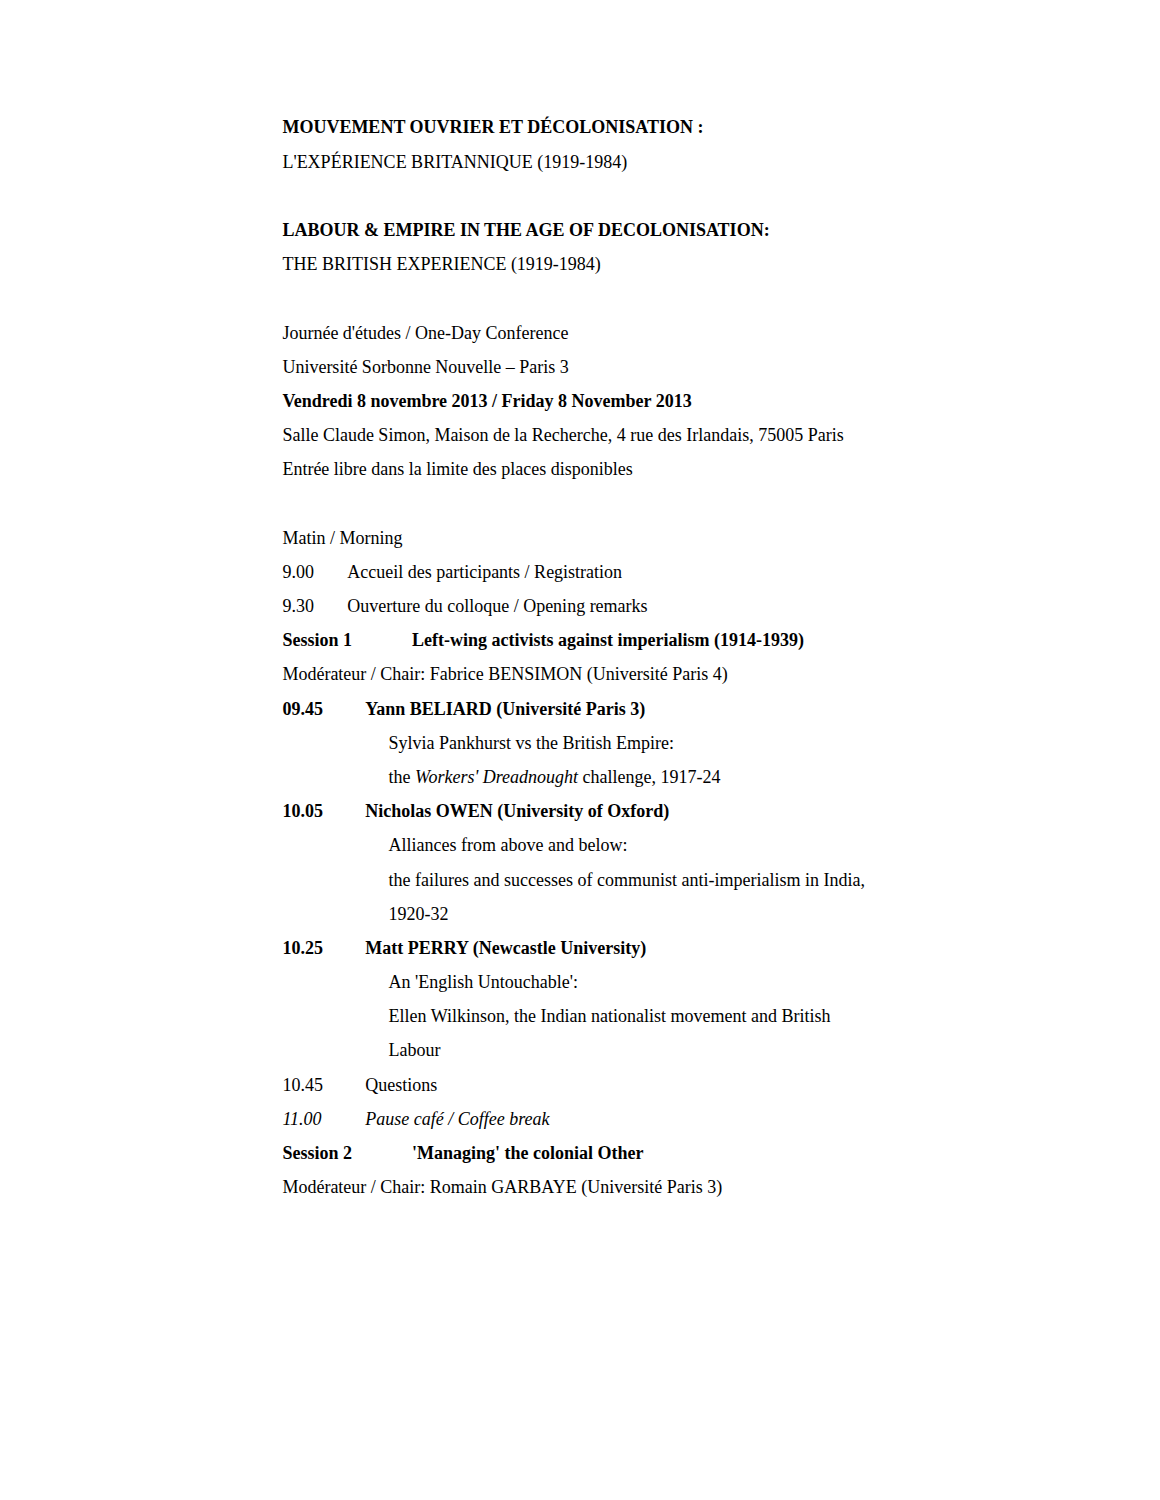MOUVEMENT OUVRIER ET DÉCOLONISATION :
L'EXPÉRIENCE BRITANNIQUE (1919‑1984)
LABOUR & EMPIRE IN THE AGE OF DECOLONISATION:
THE BRITISH EXPERIENCE (1919‑1984)
Journée d'études / One-Day Conference
Université Sorbonne Nouvelle – Paris 3
Vendredi 8 novembre 2013 / Friday 8 November 2013
Salle Claude Simon, Maison de la Recherche, 4 rue des Irlandais, 75005 Paris
Entrée libre dans la limite des places disponibles
Matin / Morning
9.00 Accueil des participants / Registration
9.30 Ouverture du colloque / Opening remarks
Session 1 Left-wing activists against imperialism (1914-1939)
Modérateur / Chair: Fabrice BENSIMON (Université Paris 4)
09.45 Yann BELIARD (Université Paris 3)
Sylvia Pankhurst vs the British Empire:
the Workers' Dreadnought challenge, 1917‑24
10.05 Nicholas OWEN (University of Oxford)
Alliances from above and below:
the failures and successes of communist anti-imperialism in India, 1920‑32
10.25 Matt PERRY (Newcastle University)
An 'English Untouchable':
Ellen Wilkinson, the Indian nationalist movement and British Labour
10.45 Questions
11.00 Pause café / Coffee break
Session 2 'Managing' the colonial Other
Modérateur / Chair: Romain GARBAYE (Université Paris 3)